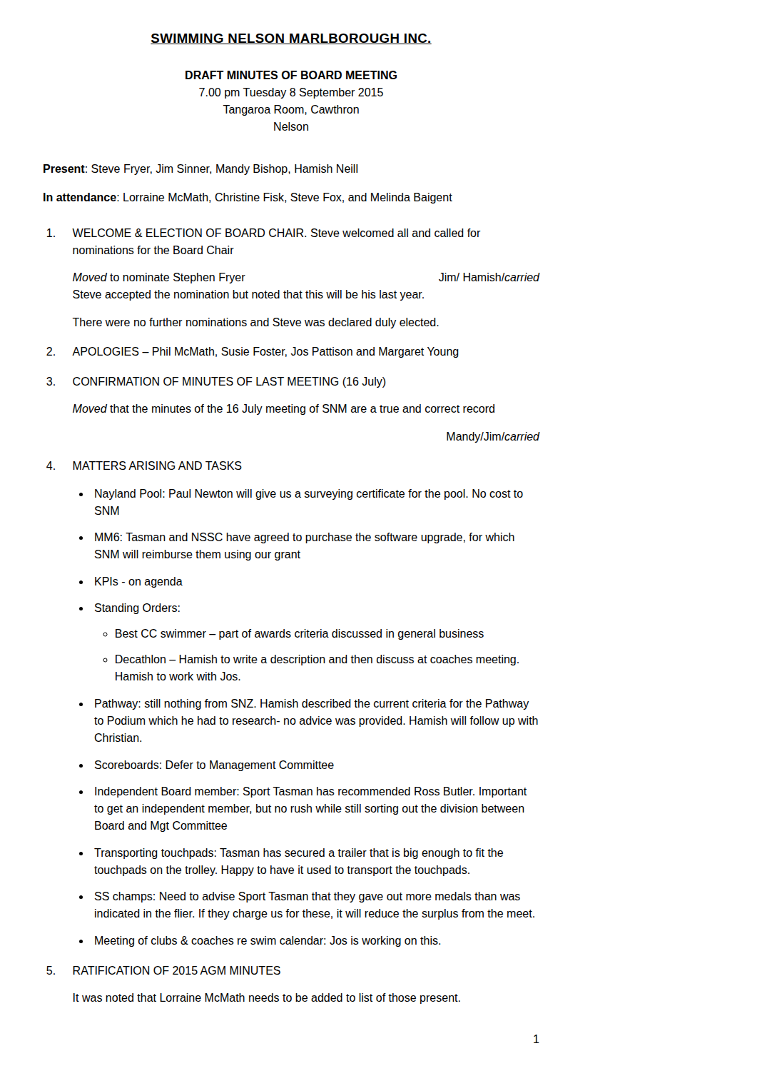SWIMMING NELSON MARLBOROUGH INC.
DRAFT MINUTES OF BOARD MEETING
7.00 pm Tuesday 8 September 2015
Tangaroa Room, Cawthron
Nelson
Present: Steve Fryer, Jim Sinner, Mandy Bishop, Hamish Neill
In attendance: Lorraine McMath, Christine Fisk, Steve Fox, and Melinda Baigent
WELCOME & ELECTION OF BOARD CHAIR. Steve welcomed all and called for nominations for the Board Chair
Moved to nominate Stephen Fryer Jim/ Hamish/carried
Steve accepted the nomination but noted that this will be his last year.
There were no further nominations and Steve was declared duly elected.
APOLOGIES – Phil McMath, Susie Foster, Jos Pattison and Margaret Young
CONFIRMATION OF MINUTES OF LAST MEETING (16 July)
Moved that the minutes of the 16 July meeting of SNM are a true and correct record
Mandy/Jim/carried
MATTERS ARISING AND TASKS
Nayland Pool: Paul Newton will give us a surveying certificate for the pool. No cost to SNM
MM6: Tasman and NSSC have agreed to purchase the software upgrade, for which SNM will reimburse them using our grant
KPIs - on agenda
Standing Orders:
Best CC swimmer – part of awards criteria discussed in general business
Decathlon – Hamish to write a description and then discuss at coaches meeting. Hamish to work with Jos.
Pathway: still nothing from SNZ. Hamish described the current criteria for the Pathway to Podium which he had to research- no advice was provided. Hamish will follow up with Christian.
Scoreboards: Defer to Management Committee
Independent Board member: Sport Tasman has recommended Ross Butler. Important to get an independent member, but no rush while still sorting out the division between Board and Mgt Committee
Transporting touchpads: Tasman has secured a trailer that is big enough to fit the touchpads on the trolley. Happy to have it used to transport the touchpads.
SS champs: Need to advise Sport Tasman that they gave out more medals than was indicated in the flier. If they charge us for these, it will reduce the surplus from the meet.
Meeting of clubs & coaches re swim calendar: Jos is working on this.
RATIFICATION OF 2015 AGM MINUTES
It was noted that Lorraine McMath needs to be added to list of those present.
1